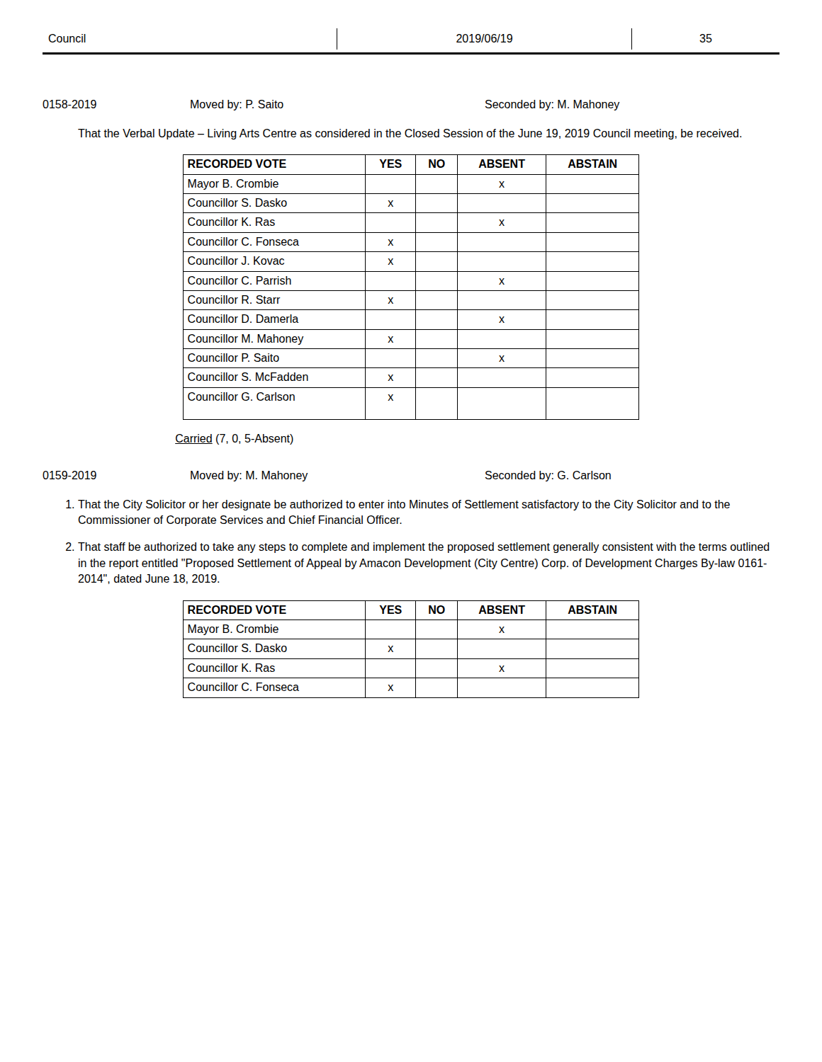Council
2019/06/19
35
0158-2019 Moved by: P. Saito Seconded by: M. Mahoney
That the Verbal Update – Living Arts Centre as considered in the Closed Session of the June 19, 2019 Council meeting, be received.
| RECORDED VOTE | YES | NO | ABSENT | ABSTAIN |
| --- | --- | --- | --- | --- |
| Mayor B. Crombie | | | x | |
| Councillor S. Dasko | x | | | |
| Councillor K. Ras | | | x | |
| Councillor C. Fonseca | x | | | |
| Councillor J. Kovac | x | | | |
| Councillor C. Parrish | | | x | |
| Councillor R. Starr | x | | | |
| Councillor D. Damerla | | | x | |
| Councillor M. Mahoney | x | | | |
| Councillor P. Saito | | | x | |
| Councillor S. McFadden | x | | | |
| Councillor G. Carlson | x | | | |
Carried (7, 0, 5-Absent)
0159-2019 Moved by: M. Mahoney Seconded by: G. Carlson
That the City Solicitor or her designate be authorized to enter into Minutes of Settlement satisfactory to the City Solicitor and to the Commissioner of Corporate Services and Chief Financial Officer.
That staff be authorized to take any steps to complete and implement the proposed settlement generally consistent with the terms outlined in the report entitled "Proposed Settlement of Appeal by Amacon Development (City Centre) Corp. of Development Charges By-law 0161-2014", dated June 18, 2019.
| RECORDED VOTE | YES | NO | ABSENT | ABSTAIN |
| --- | --- | --- | --- | --- |
| Mayor B. Crombie | | | x | |
| Councillor S. Dasko | x | | | |
| Councillor K. Ras | | | x | |
| Councillor C. Fonseca | x | | | |